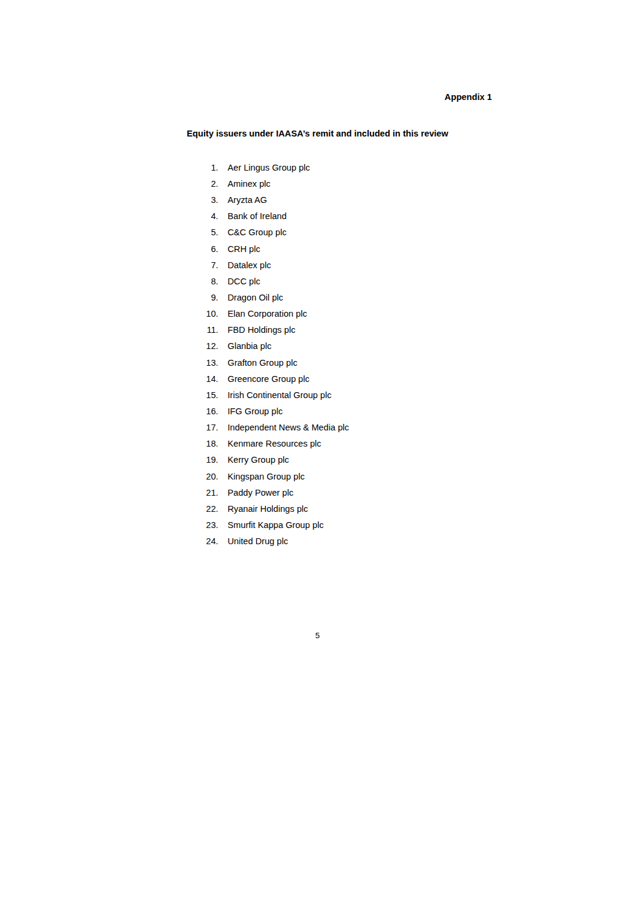Appendix 1
Equity issuers under IAASA’s remit and included in this review
Aer Lingus Group plc
Aminex plc
Aryzta AG
Bank of Ireland
C&C Group plc
CRH plc
Datalex plc
DCC plc
Dragon Oil plc
Elan Corporation plc
FBD Holdings plc
Glanbia plc
Grafton Group plc
Greencore Group plc
Irish Continental Group plc
IFG Group plc
Independent News & Media plc
Kenmare Resources plc
Kerry Group plc
Kingspan Group plc
Paddy Power plc
Ryanair Holdings plc
Smurfit Kappa Group plc
United Drug plc
5